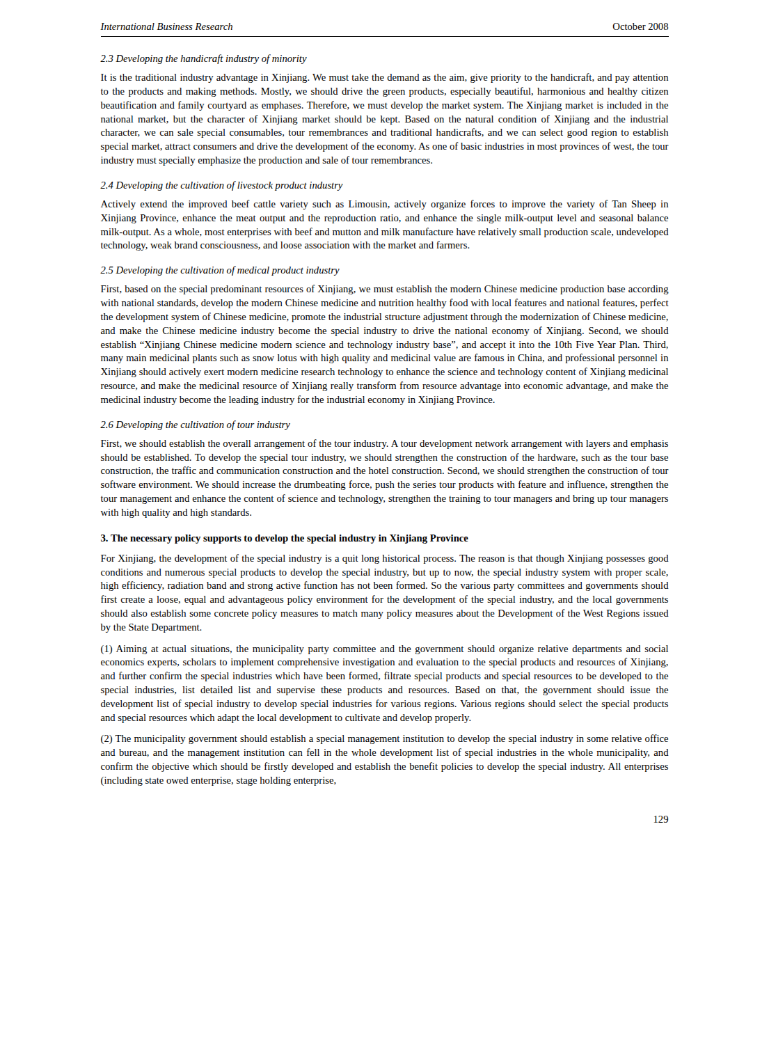International Business Research October 2008
2.3 Developing the handicraft industry of minority
It is the traditional industry advantage in Xinjiang. We must take the demand as the aim, give priority to the handicraft, and pay attention to the products and making methods. Mostly, we should drive the green products, especially beautiful, harmonious and healthy citizen beautification and family courtyard as emphases. Therefore, we must develop the market system. The Xinjiang market is included in the national market, but the character of Xinjiang market should be kept. Based on the natural condition of Xinjiang and the industrial character, we can sale special consumables, tour remembrances and traditional handicrafts, and we can select good region to establish special market, attract consumers and drive the development of the economy. As one of basic industries in most provinces of west, the tour industry must specially emphasize the production and sale of tour remembrances.
2.4 Developing the cultivation of livestock product industry
Actively extend the improved beef cattle variety such as Limousin, actively organize forces to improve the variety of Tan Sheep in Xinjiang Province, enhance the meat output and the reproduction ratio, and enhance the single milk-output level and seasonal balance milk-output. As a whole, most enterprises with beef and mutton and milk manufacture have relatively small production scale, undeveloped technology, weak brand consciousness, and loose association with the market and farmers.
2.5 Developing the cultivation of medical product industry
First, based on the special predominant resources of Xinjiang, we must establish the modern Chinese medicine production base according with national standards, develop the modern Chinese medicine and nutrition healthy food with local features and national features, perfect the development system of Chinese medicine, promote the industrial structure adjustment through the modernization of Chinese medicine, and make the Chinese medicine industry become the special industry to drive the national economy of Xinjiang. Second, we should establish “Xinjiang Chinese medicine modern science and technology industry base”, and accept it into the 10th Five Year Plan. Third, many main medicinal plants such as snow lotus with high quality and medicinal value are famous in China, and professional personnel in Xinjiang should actively exert modern medicine research technology to enhance the science and technology content of Xinjiang medicinal resource, and make the medicinal resource of Xinjiang really transform from resource advantage into economic advantage, and make the medicinal industry become the leading industry for the industrial economy in Xinjiang Province.
2.6 Developing the cultivation of tour industry
First, we should establish the overall arrangement of the tour industry. A tour development network arrangement with layers and emphasis should be established. To develop the special tour industry, we should strengthen the construction of the hardware, such as the tour base construction, the traffic and communication construction and the hotel construction. Second, we should strengthen the construction of tour software environment. We should increase the drumbeating force, push the series tour products with feature and influence, strengthen the tour management and enhance the content of science and technology, strengthen the training to tour managers and bring up tour managers with high quality and high standards.
3. The necessary policy supports to develop the special industry in Xinjiang Province
For Xinjiang, the development of the special industry is a quit long historical process. The reason is that though Xinjiang possesses good conditions and numerous special products to develop the special industry, but up to now, the special industry system with proper scale, high efficiency, radiation band and strong active function has not been formed. So the various party committees and governments should first create a loose, equal and advantageous policy environment for the development of the special industry, and the local governments should also establish some concrete policy measures to match many policy measures about the Development of the West Regions issued by the State Department.
(1) Aiming at actual situations, the municipality party committee and the government should organize relative departments and social economics experts, scholars to implement comprehensive investigation and evaluation to the special products and resources of Xinjiang, and further confirm the special industries which have been formed, filtrate special products and special resources to be developed to the special industries, list detailed list and supervise these products and resources. Based on that, the government should issue the development list of special industry to develop special industries for various regions. Various regions should select the special products and special resources which adapt the local development to cultivate and develop properly.
(2) The municipality government should establish a special management institution to develop the special industry in some relative office and bureau, and the management institution can fell in the whole development list of special industries in the whole municipality, and confirm the objective which should be firstly developed and establish the benefit policies to develop the special industry. All enterprises (including state owed enterprise, stage holding enterprise,
129